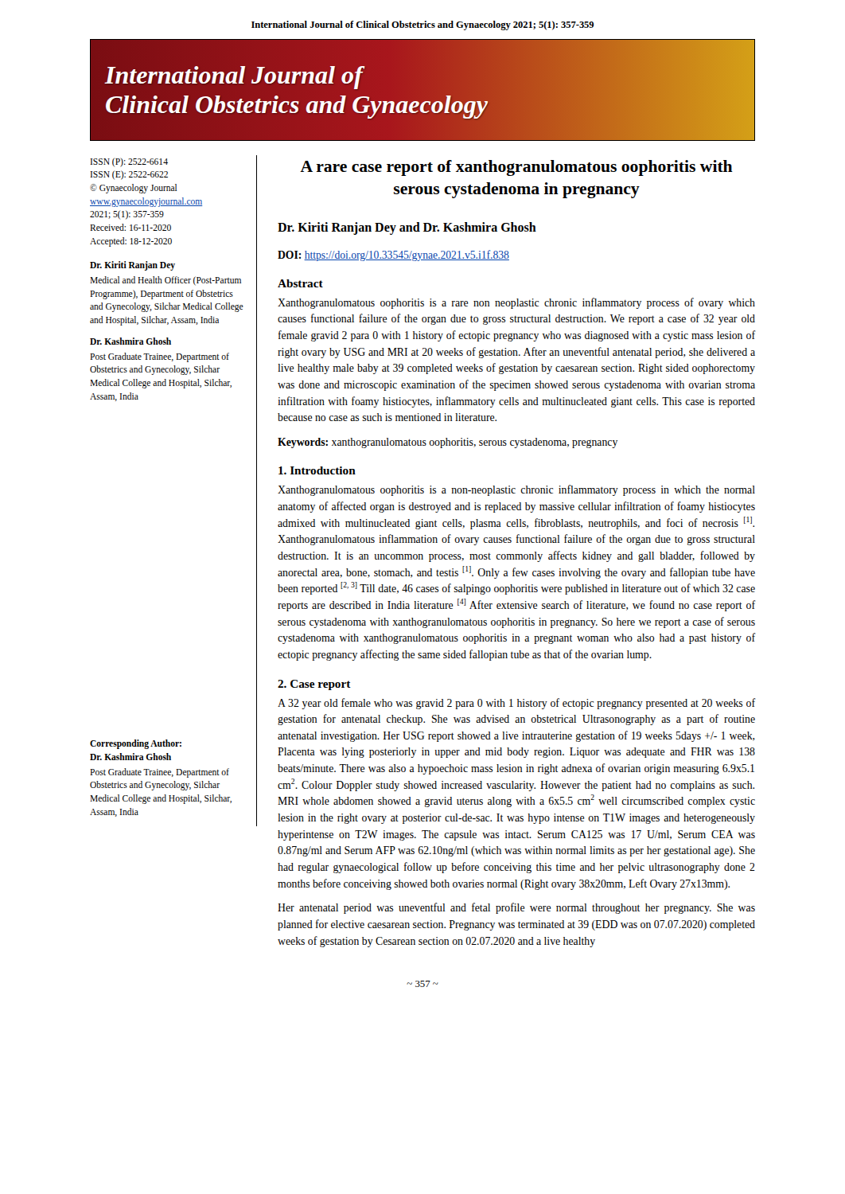International Journal of Clinical Obstetrics and Gynaecology 2021; 5(1): 357-359
International Journal of
Clinical Obstetrics and Gynaecology
ISSN (P): 2522-6614
ISSN (E): 2522-6622
© Gynaecology Journal
www.gynaecologyjournal.com
2021; 5(1): 357-359
Received: 16-11-2020
Accepted: 18-12-2020
Dr. Kiriti Ranjan Dey
Medical and Health Officer (Post-Partum Programme), Department of Obstetrics and Gynecology, Silchar Medical College and Hospital, Silchar, Assam, India
Dr. Kashmira Ghosh
Post Graduate Trainee, Department of Obstetrics and Gynecology, Silchar Medical College and Hospital, Silchar, Assam, India
Corresponding Author:
Dr. Kashmira Ghosh
Post Graduate Trainee, Department of Obstetrics and Gynecology, Silchar Medical College and Hospital, Silchar, Assam, India
A rare case report of xanthogranulomatous oophoritis with serous cystadenoma in pregnancy
Dr. Kiriti Ranjan Dey and Dr. Kashmira Ghosh
DOI: https://doi.org/10.33545/gynae.2021.v5.i1f.838
Abstract
Xanthogranulomatous oophoritis is a rare non neoplastic chronic inflammatory process of ovary which causes functional failure of the organ due to gross structural destruction. We report a case of 32 year old female gravid 2 para 0 with 1 history of ectopic pregnancy who was diagnosed with a cystic mass lesion of right ovary by USG and MRI at 20 weeks of gestation. After an uneventful antenatal period, she delivered a live healthy male baby at 39 completed weeks of gestation by caesarean section. Right sided oophorectomy was done and microscopic examination of the specimen showed serous cystadenoma with ovarian stroma infiltration with foamy histiocytes, inflammatory cells and multinucleated giant cells. This case is reported because no case as such is mentioned in literature.
Keywords: xanthogranulomatous oophoritis, serous cystadenoma, pregnancy
1. Introduction
Xanthogranulomatous oophoritis is a non-neoplastic chronic inflammatory process in which the normal anatomy of affected organ is destroyed and is replaced by massive cellular infiltration of foamy histiocytes admixed with multinucleated giant cells, plasma cells, fibroblasts, neutrophils, and foci of necrosis [1]. Xanthogranulomatous inflammation of ovary causes functional failure of the organ due to gross structural destruction. It is an uncommon process, most commonly affects kidney and gall bladder, followed by anorectal area, bone, stomach, and testis [1]. Only a few cases involving the ovary and fallopian tube have been reported [2, 3] Till date, 46 cases of salpingo oophoritis were published in literature out of which 32 case reports are described in India literature [4] After extensive search of literature, we found no case report of serous cystadenoma with xanthogranulomatous oophoritis in pregnancy. So here we report a case of serous cystadenoma with xanthogranulomatous oophoritis in a pregnant woman who also had a past history of ectopic pregnancy affecting the same sided fallopian tube as that of the ovarian lump.
2. Case report
A 32 year old female who was gravid 2 para 0 with 1 history of ectopic pregnancy presented at 20 weeks of gestation for antenatal checkup. She was advised an obstetrical Ultrasonography as a part of routine antenatal investigation. Her USG report showed a live intrauterine gestation of 19 weeks 5days +/- 1 week, Placenta was lying posteriorly in upper and mid body region. Liquor was adequate and FHR was 138 beats/minute. There was also a hypoechoic mass lesion in right adnexa of ovarian origin measuring 6.9x5.1 cm2. Colour Doppler study showed increased vascularity. However the patient had no complains as such. MRI whole abdomen showed a gravid uterus along with a 6x5.5 cm2 well circumscribed complex cystic lesion in the right ovary at posterior cul-de-sac. It was hypo intense on T1W images and heterogeneously hyperintense on T2W images. The capsule was intact. Serum CA125 was 17 U/ml, Serum CEA was 0.87ng/ml and Serum AFP was 62.10ng/ml (which was within normal limits as per her gestational age). She had regular gynaecological follow up before conceiving this time and her pelvic ultrasonography done 2 months before conceiving showed both ovaries normal (Right ovary 38x20mm, Left Ovary 27x13mm).
Her antenatal period was uneventful and fetal profile were normal throughout her pregnancy. She was planned for elective caesarean section. Pregnancy was terminated at 39 (EDD was on 07.07.2020) completed weeks of gestation by Cesarean section on 02.07.2020 and a live healthy
~ 357 ~